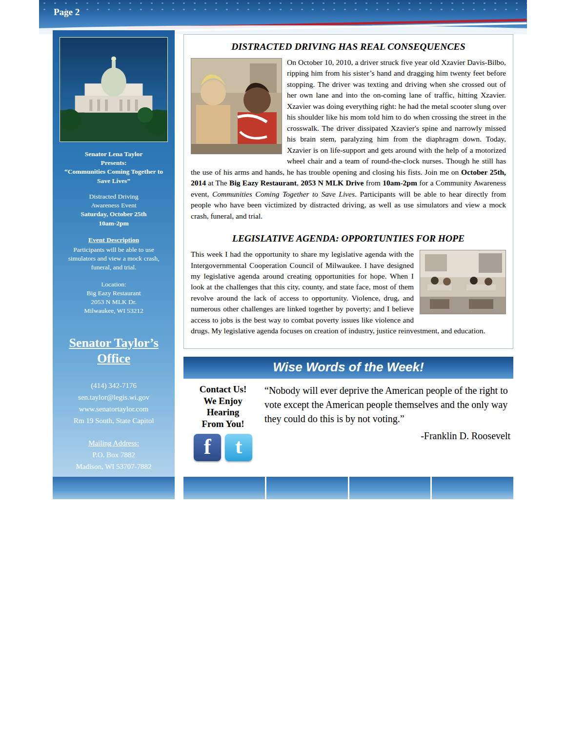Page 2
Senator Lena Taylor
Presents:
“Communities Coming Together to Save Lives”
Distracted Driving
Awareness Event
Saturday, October 25th
10am-2pm
Event Description
Participants will be able to use simulators and view a mock crash, funeral, and trial.
Location:
Big Eazy Restaurant
2053 N MLK Dr.
Milwaukee, WI 53212
Senator Taylor’s Office
(414) 342-7176
sen.taylor@legis.wi.gov
www.senatortaylor.com
Rm 19 South, State Capitol
Mailing Address:
P.O. Box 7882
Madison, WI 53707-7882
DISTRACTED DRIVING HAS REAL CONSEQUENCES
On October 10, 2010, a driver struck five year old Xzavier Davis-Bilbo, ripping him from his sister’s hand and dragging him twenty feet before stopping. The driver was texting and driving when she crossed out of her own lane and into the on-coming lane of traffic, hitting Xzavier. Xzavier was doing everything right: he had the metal scooter slung over his shoulder like his mom told him to do when crossing the street in the crosswalk. The driver dissipated Xzavier's spine and narrowly missed his brain stem, paralyzing him from the diaphragm down. Today, Xzavier is on life-support and gets around with the help of a motorized wheel chair and a team of round-the-clock nurses. Though he still has the use of his arms and hands, he has trouble opening and closing his fists. Join me on October 25th, 2014 at The Big Eazy Restaurant, 2053 N MLK Drive from 10am-2pm for a Community Awareness event, Communities Coming Together to Save Lives. Participants will be able to hear directly from people who have been victimized by distracted driving, as well as use simulators and view a mock crash, funeral, and trial.
LEGISLATIVE AGENDA: OPPORTUNTIES FOR HOPE
This week I had the opportunity to share my legislative agenda with the Intergovernmental Cooperation Council of Milwaukee. I have designed my legislative agenda around creating opportunities for hope. When I look at the challenges that this city, county, and state face, most of them revolve around the lack of access to opportunity. Violence, drug, and numerous other challenges are linked together by poverty; and I believe access to jobs is the best way to combat poverty issues like violence and drugs. My legislative agenda focuses on creation of industry, justice reinvestment, and education.
Wise Words of the Week!
Contact Us!
We Enjoy
Hearing
From You!
“Nobody will ever deprive the American people of the right to vote except the American people themselves and the only way they could do this is by not voting.”
-Franklin D. Roosevelt